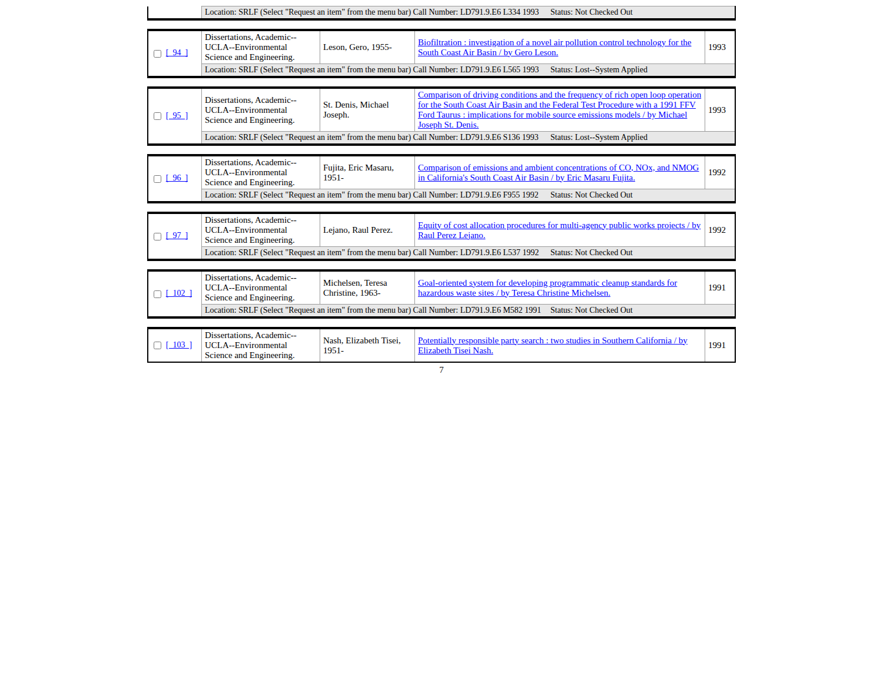| | Location: SRLF (Select "Request an item" from the menu bar) Call Number: LD791.9.E6 L334 1993 Status: Not Checked Out |
| [ 94 ] | Dissertations, Academic--UCLA--Environmental Science and Engineering. | Leson, Gero, 1955- | Biofiltration : investigation of a novel air pollution control technology for the South Coast Air Basin / by Gero Leson. | 1993 |
| Location: SRLF (Select "Request an item" from the menu bar) Call Number: LD791.9.E6 L565 1993 Status: Lost--System Applied |
| [ 95 ] | Dissertations, Academic--UCLA--Environmental Science and Engineering. | St. Denis, Michael Joseph. | Comparison of driving conditions and the frequency of rich open loop operation for the South Coast Air Basin and the Federal Test Procedure with a 1991 FFV Ford Taurus : implications for mobile source emissions models / by Michael Joseph St. Denis. | 1993 |
| Location: SRLF (Select "Request an item" from the menu bar) Call Number: LD791.9.E6 S136 1993 Status: Lost--System Applied |
| [ 96 ] | Dissertations, Academic--UCLA--Environmental Science and Engineering. | Fujita, Eric Masaru, 1951- | Comparison of emissions and ambient concentrations of CO, NOx, and NMOG in California's South Coast Air Basin / by Eric Masaru Fujita. | 1992 |
| Location: SRLF (Select "Request an item" from the menu bar) Call Number: LD791.9.E6 F955 1992 Status: Not Checked Out |
| [ 97 ] | Dissertations, Academic--UCLA--Environmental Science and Engineering. | Lejano, Raul Perez. | Equity of cost allocation procedures for multi-agency public works projects / by Raul Perez Lejano. | 1992 |
| Location: SRLF (Select "Request an item" from the menu bar) Call Number: LD791.9.E6 L537 1992 Status: Not Checked Out |
| [ 102 ] | Dissertations, Academic--UCLA--Environmental Science and Engineering. | Michelsen, Teresa Christine, 1963- | Goal-oriented system for developing programmatic cleanup standards for hazardous waste sites / by Teresa Christine Michelsen. | 1991 |
| Location: SRLF (Select "Request an item" from the menu bar) Call Number: LD791.9.E6 M582 1991 Status: Not Checked Out |
| [ 103 ] | Dissertations, Academic--UCLA--Environmental Science and Engineering. | Nash, Elizabeth Tisei, 1951- | Potentially responsible party search : two studies in Southern California / by Elizabeth Tisei Nash. | 1991 |
7